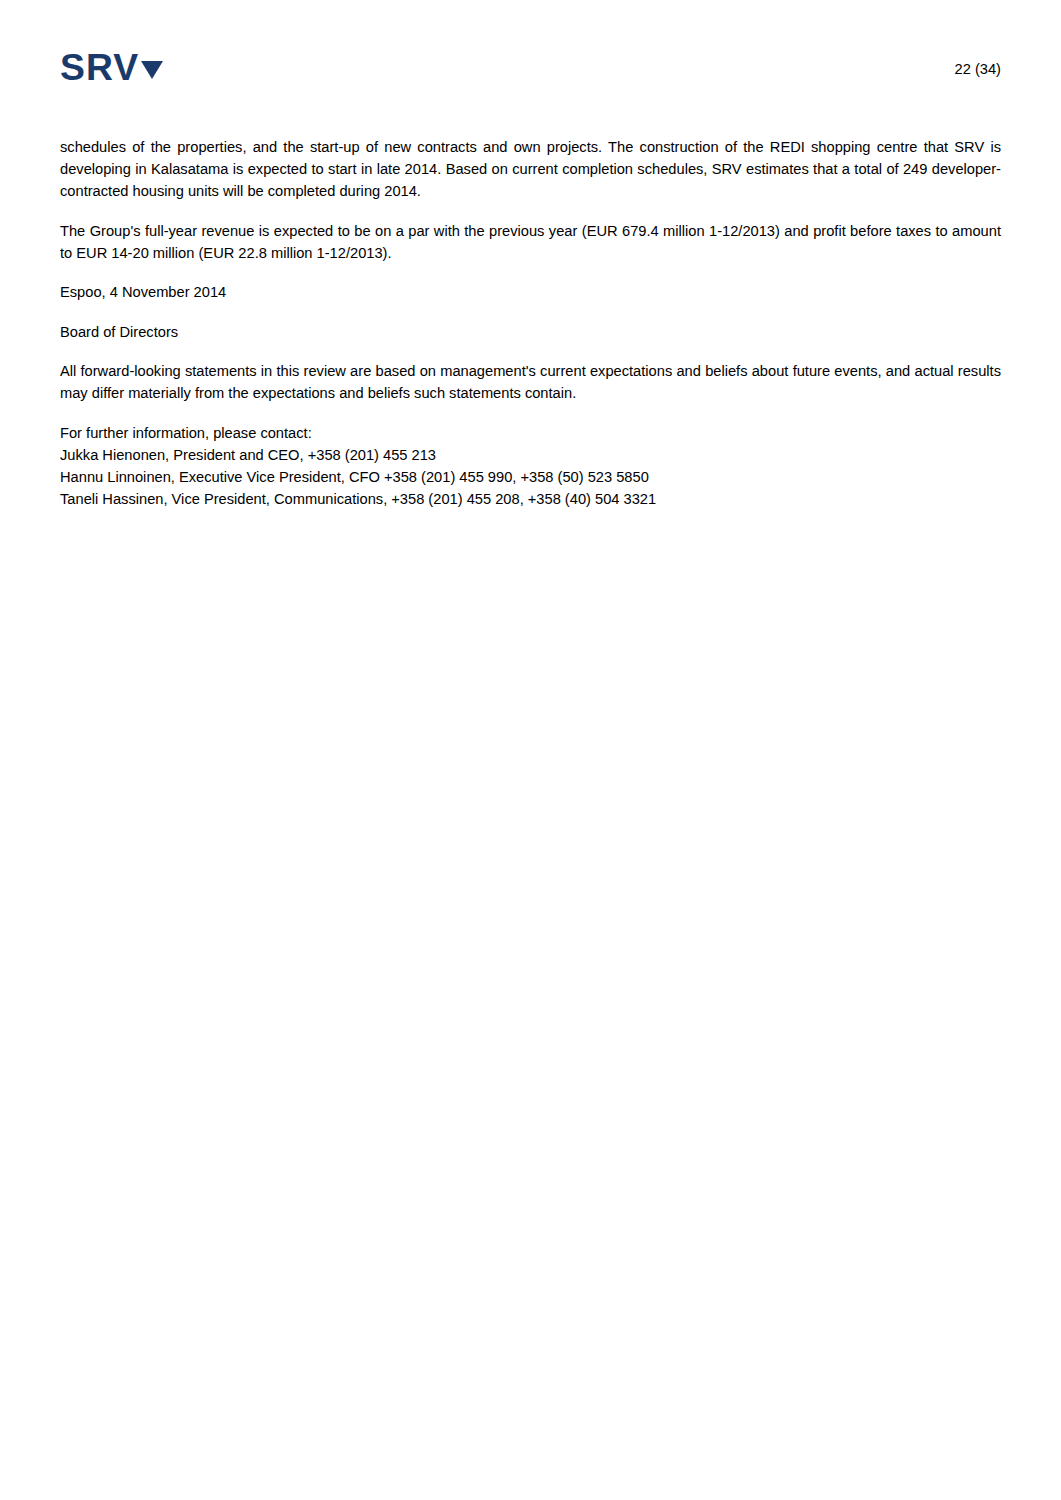SRV
22 (34)
schedules of the properties, and the start-up of new contracts and own projects. The construction of the REDI shopping centre that SRV is developing in Kalasatama is expected to start in late 2014. Based on current completion schedules, SRV estimates that a total of 249 developer-contracted housing units will be completed during 2014.
The Group's full-year revenue is expected to be on a par with the previous year (EUR 679.4 million 1-12/2013) and profit before taxes to amount to EUR 14-20 million (EUR 22.8 million 1-12/2013).
Espoo, 4 November 2014
Board of Directors
All forward-looking statements in this review are based on management's current expectations and beliefs about future events, and actual results may differ materially from the expectations and beliefs such statements contain.
For further information, please contact:
Jukka Hienonen, President and CEO, +358 (201) 455 213
Hannu Linnoinen, Executive Vice President, CFO +358 (201) 455 990, +358 (50) 523 5850
Taneli Hassinen, Vice President, Communications, +358 (201) 455 208, +358 (40) 504 3321